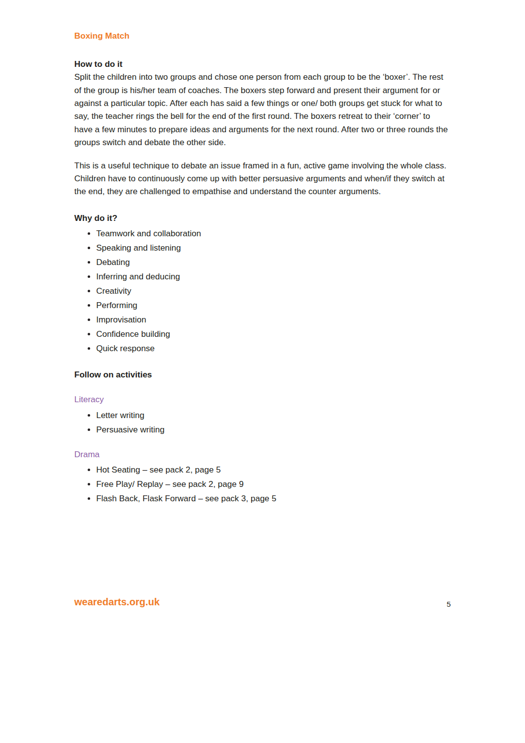Boxing Match
How to do it
Split the children into two groups and chose one person from each group to be the ‘boxer’. The rest of the group is his/her team of coaches. The boxers step forward and present their argument for or against a particular topic. After each has said a few things or one/ both groups get stuck for what to say, the teacher rings the bell for the end of the first round. The boxers retreat to their ‘corner’ to have a few minutes to prepare ideas and arguments for the next round. After two or three rounds the groups switch and debate the other side.
This is a useful technique to debate an issue framed in a fun, active game involving the whole class. Children have to continuously come up with better persuasive arguments and when/if they switch at the end, they are challenged to empathise and understand the counter arguments.
Why do it?
Teamwork and collaboration
Speaking and listening
Debating
Inferring and deducing
Creativity
Performing
Improvisation
Confidence building
Quick response
Follow on activities
Literacy
Letter writing
Persuasive writing
Drama
Hot Seating – see pack 2, page 5
Free Play/ Replay – see pack 2, page 9
Flash Back, Flask Forward – see pack 3, page 5
wearedarts.org.uk 5